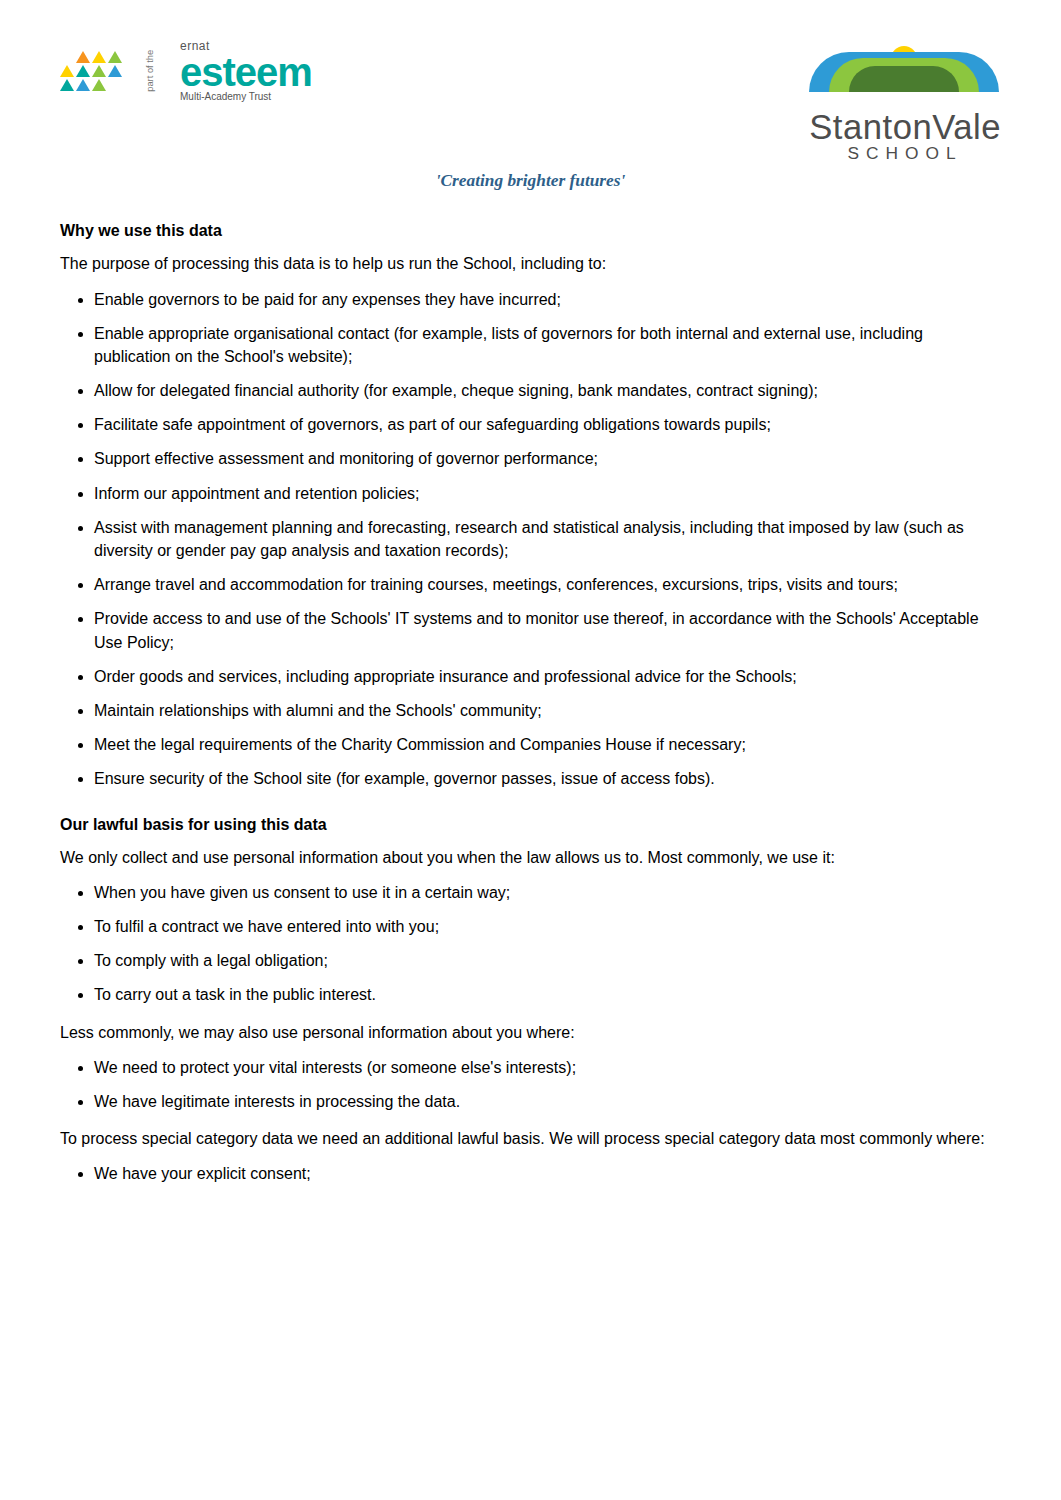part of the
ernat
esteem
Multi-Academy Trust
StantonVale
SCHOOL
'Creating brighter futures'
Why we use this data
The purpose of processing this data is to help us run the School, including to:
Enable governors to be paid for any expenses they have incurred;
Enable appropriate organisational contact (for example, lists of governors for both internal and external use, including publication on the School's website);
Allow for delegated financial authority (for example, cheque signing, bank mandates, contract signing);
Facilitate safe appointment of governors, as part of our safeguarding obligations towards pupils;
Support effective assessment and monitoring of governor performance;
Inform our appointment and retention policies;
Assist with management planning and forecasting, research and statistical analysis, including that imposed by law (such as diversity or gender pay gap analysis and taxation records);
Arrange travel and accommodation for training courses, meetings, conferences, excursions, trips, visits and tours;
Provide access to and use of the Schools' IT systems and to monitor use thereof, in accordance with the Schools' Acceptable Use Policy;
Order goods and services, including appropriate insurance and professional advice for the Schools;
Maintain relationships with alumni and the Schools' community;
Meet the legal requirements of the Charity Commission and Companies House if necessary;
Ensure security of the School site (for example, governor passes, issue of access fobs).
Our lawful basis for using this data
We only collect and use personal information about you when the law allows us to. Most commonly, we use it:
When you have given us consent to use it in a certain way;
To fulfil a contract we have entered into with you;
To comply with a legal obligation;
To carry out a task in the public interest.
Less commonly, we may also use personal information about you where:
We need to protect your vital interests (or someone else's interests);
We have legitimate interests in processing the data.
To process special category data we need an additional lawful basis. We will process special category data most commonly where:
We have your explicit consent;